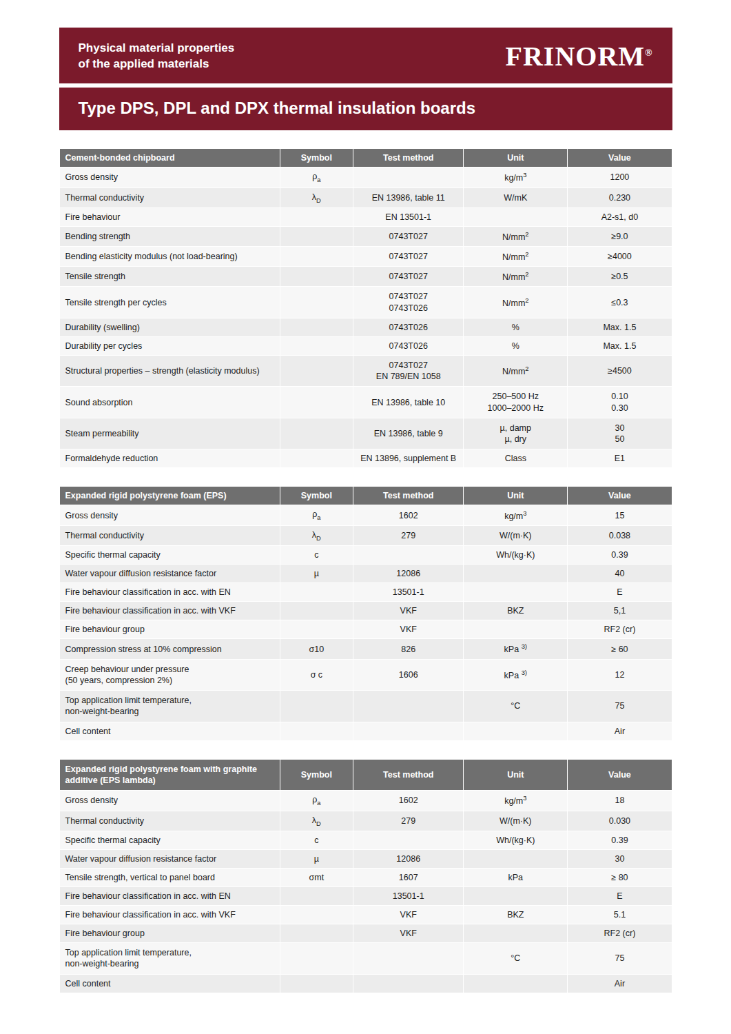Physical material properties
of the applied materials
FRINORM®
Type DPS, DPL and DPX thermal insulation boards
| Cement-bonded chipboard | Symbol | Test method | Unit | Value |
| --- | --- | --- | --- | --- |
| Gross density | ρ a | | kg/m 3 | 1200 |
| Thermal conductivity | λ D | EN 13986, table 11 | W/mK | 0.230 |
| Fire behaviour | | EN 13501-1 | | A2-s1, d0 |
| Bending strength | | 0743T027 | N/mm 2 | ≥9.0 |
| Bending elasticity modulus (not load-bearing) | | 0743T027 | N/mm 2 | ≥4000 |
| Tensile strength | | 0743T027 | N/mm 2 | ≥0.5 |
| Tensile strength per cycles | | 0743T027 0743T026 | N/mm 2 | ≤0.3 |
| Durability (swelling) | | 0743T026 | % | Max. 1.5 |
| Durability per cycles | | 0743T026 | % | Max. 1.5 |
| Structural properties – strength (elasticity modulus) | | 0743T027 EN 789/EN 1058 | N/mm 2 | ≥4500 |
| Sound absorption | | EN 13986, table 10 | 250–500 Hz 1000–2000 Hz | 0.10 0.30 |
| Steam permeability | | EN 13986, table 9 | µ, damp µ, dry | 30 50 |
| Formaldehyde reduction | | EN 13896, supplement B | Class | E1 |
| Expanded rigid polystyrene foam (EPS) | Symbol | Test method | Unit | Value |
| --- | --- | --- | --- | --- |
| Gross density | ρ a | 1602 | kg/m 3 | 15 |
| Thermal conductivity | λ D | 279 | W/(m·K) | 0.038 |
| Specific thermal capacity | c | | Wh/(kg·K) | 0.39 |
| Water vapour diffusion resistance factor | µ | 12086 | | 40 |
| Fire behaviour classification in acc. with EN | | 13501-1 | | E |
| Fire behaviour classification in acc. with VKF | | VKF | BKZ | 5,1 |
| Fire behaviour group | | VKF | | RF2 (cr) |
| Compression stress at 10% compression | σ10 | 826 | kPa 3) | ≥ 60 |
| Creep behaviour under pressure (50 years, compression 2%) | σ c | 1606 | kPa 3) | 12 |
| Top application limit temperature, non-weight-bearing | | | °C | 75 |
| Cell content | | | | Air |
| Expanded rigid polystyrene foam with graphite additive (EPS lambda) | Symbol | Test method | Unit | Value |
| --- | --- | --- | --- | --- |
| Gross density | ρ a | 1602 | kg/m 3 | 18 |
| Thermal conductivity | λ D | 279 | W/(m·K) | 0.030 |
| Specific thermal capacity | c | | Wh/(kg·K) | 0.39 |
| Water vapour diffusion resistance factor | µ | 12086 | | 30 |
| Tensile strength, vertical to panel board | σmt | 1607 | kPa | ≥ 80 |
| Fire behaviour classification in acc. with EN | | 13501-1 | | E |
| Fire behaviour classification in acc. with VKF | | VKF | BKZ | 5.1 |
| Fire behaviour group | | VKF | | RF2 (cr) |
| Top application limit temperature, non-weight-bearing | | | °C | 75 |
| Cell content | | | | Air |